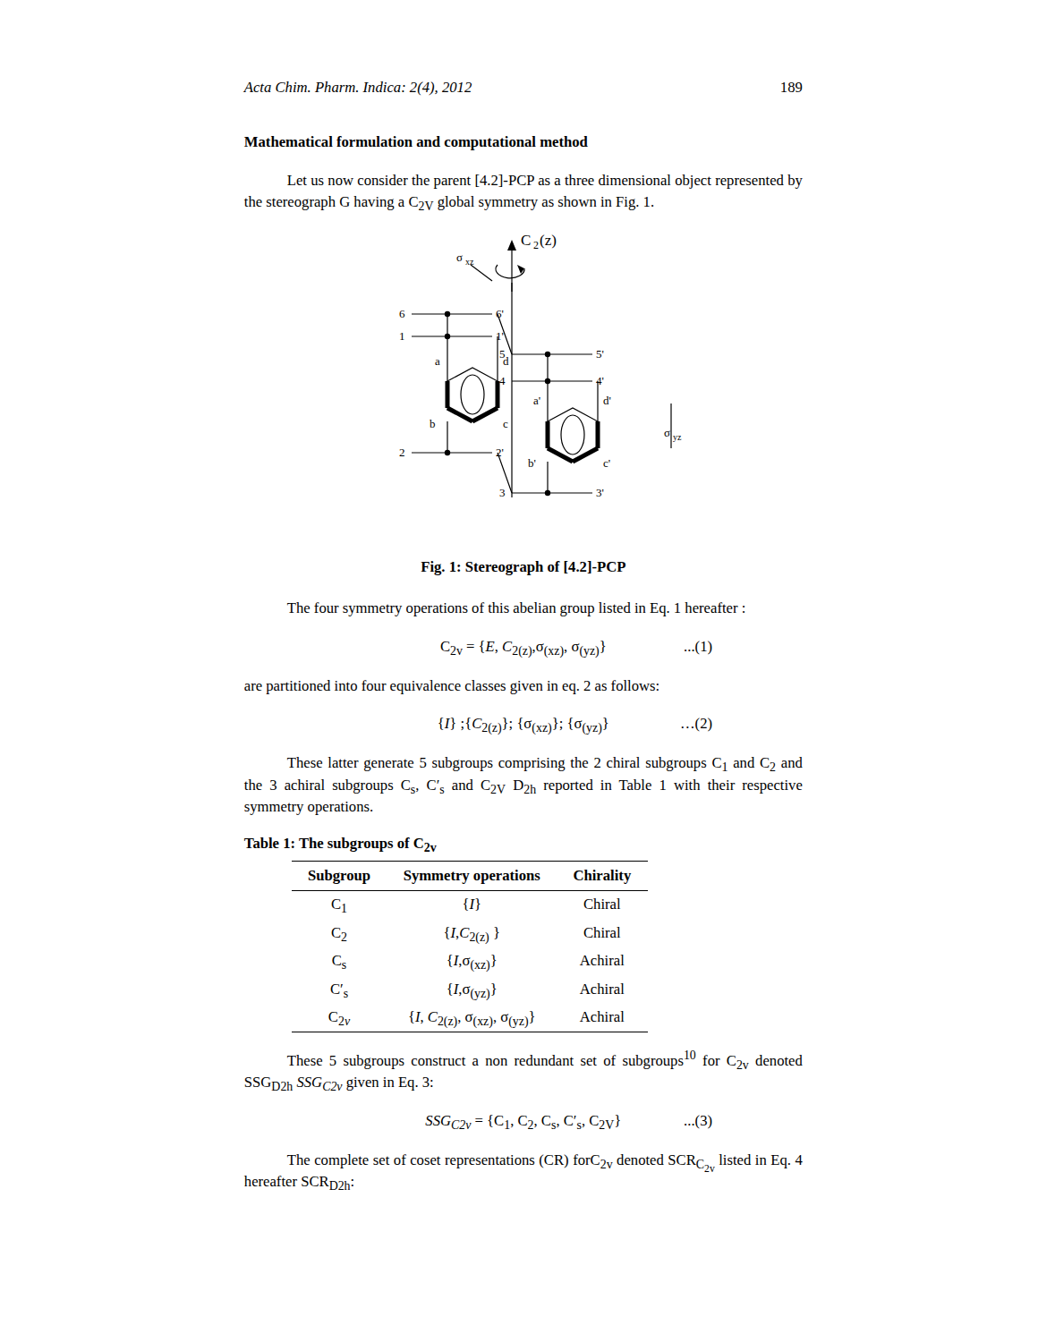Acta Chim. Pharm. Indica: 2(4), 2012 189
Mathematical formulation and computational method
Let us now consider the parent [4.2]-PCP as a three dimensional object represented by the stereograph G having a C2V global symmetry as shown in Fig. 1.
C 2 (z) σ xz σ yz 6 6' 1 1' 2 2' a d b c 5 5' 4 4' 3 3' a' d' b' c'
Fig. 1: Stereograph of [4.2]-PCP
The four symmetry operations of this abelian group listed in Eq. 1 hereafter :
C2v = {E, C2(z),σ(xz), σ(yz)} ...(1)
are partitioned into four equivalence classes given in eq. 2 as follows:
{I} ;{C2(z)}; {σ(xz)}; {σ(yz)} …(2)
These latter generate 5 subgroups comprising the 2 chiral subgroups C1 and C2 and the 3 achiral subgroups Cs, C′s and C2V D2h reported in Table 1 with their respective symmetry operations.
Table 1: The subgroups of C2v
| Subgroup | Symmetry operations | Chirality |
| --- | --- | --- |
| C 1 | { I } | Chiral |
| C 2 | { I , C 2(z) } | Chiral |
| C s | { I ,σ (xz) } | Achiral |
| C′ s | { I ,σ (yz) } | Achiral |
| C 2 v | { I , C 2(z) , σ (xz) , σ (yz) } | Achiral |
These 5 subgroups construct a non redundant set of subgroups10 for C2v denoted SSGD2h SSGC2v given in Eq. 3:
SSGC2v = {C1, C2, Cs, C′s, C2V} ...(3)
The complete set of coset representations (CR) forC2v denoted SCRC2v listed in Eq. 4 hereafter SCRD2h: